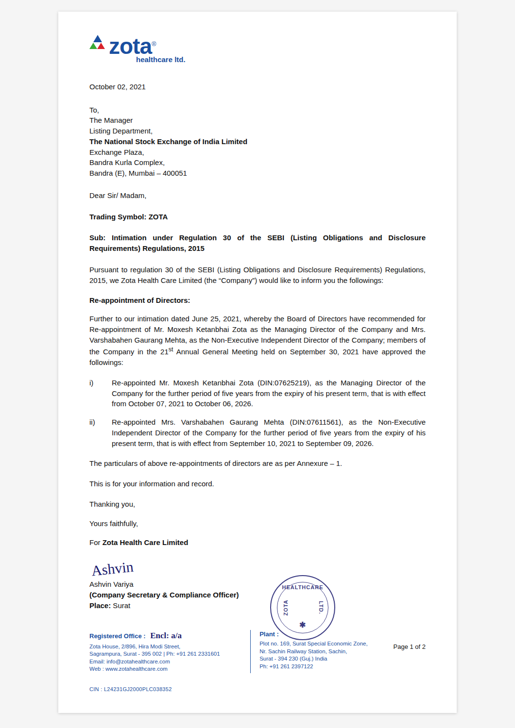zota®
healthcare ltd.
October 02, 2021
To,
The Manager
Listing Department,
The National Stock Exchange of India Limited
Exchange Plaza,
Bandra Kurla Complex,
Bandra (E), Mumbai – 400051
Dear Sir/ Madam,
Trading Symbol: ZOTA
Sub: Intimation under Regulation 30 of the SEBI (Listing Obligations and Disclosure Requirements) Regulations, 2015
Pursuant to regulation 30 of the SEBI (Listing Obligations and Disclosure Requirements) Regulations, 2015, we Zota Health Care Limited (the “Company”) would like to inform you the followings:
Re-appointment of Directors:
Further to our intimation dated June 25, 2021, whereby the Board of Directors have recommended for Re-appointment of Mr. Moxesh Ketanbhai Zota as the Managing Director of the Company and Mrs. Varshabahen Gaurang Mehta, as the Non-Executive Independent Director of the Company; members of the Company in the 21st Annual General Meeting held on September 30, 2021 have approved the followings:
i) Re-appointed Mr. Moxesh Ketanbhai Zota (DIN:07625219), as the Managing Director of the Company for the further period of five years from the expiry of his present term, that is with effect from October 07, 2021 to October 06, 2026.
ii) Re-appointed Mrs. Varshabahen Gaurang Mehta (DIN:07611561), as the Non-Executive Independent Director of the Company for the further period of five years from the expiry of his present term, that is with effect from September 10, 2021 to September 09, 2026.
The particulars of above re-appointments of directors are as per Annexure – 1.
This is for your information and record.
Thanking you,
Yours faithfully,
For Zota Health Care Limited
Ashvin
Ashvin Variya
(Company Secretary & Compliance Officer)
Place: Surat
HEALTHCARE
ZOTA
LTD.
✱
Page 1 of 2
Registered Office : Encl: a/a
Zota House, 2/896, Hira Modi Street,
Sagrampura, Surat - 395 002 | Ph: +91 261 2331601
Email: info@zotahealthcare.com
Web : www.zotahealthcare.com
Plant :
Plot no. 169, Surat Special Economic Zone,
Nr. Sachin Railway Station, Sachin,
Surat - 394 230 (Guj.) India
Ph: +91 261 2397122
CIN : L24231GJ2000PLC038352